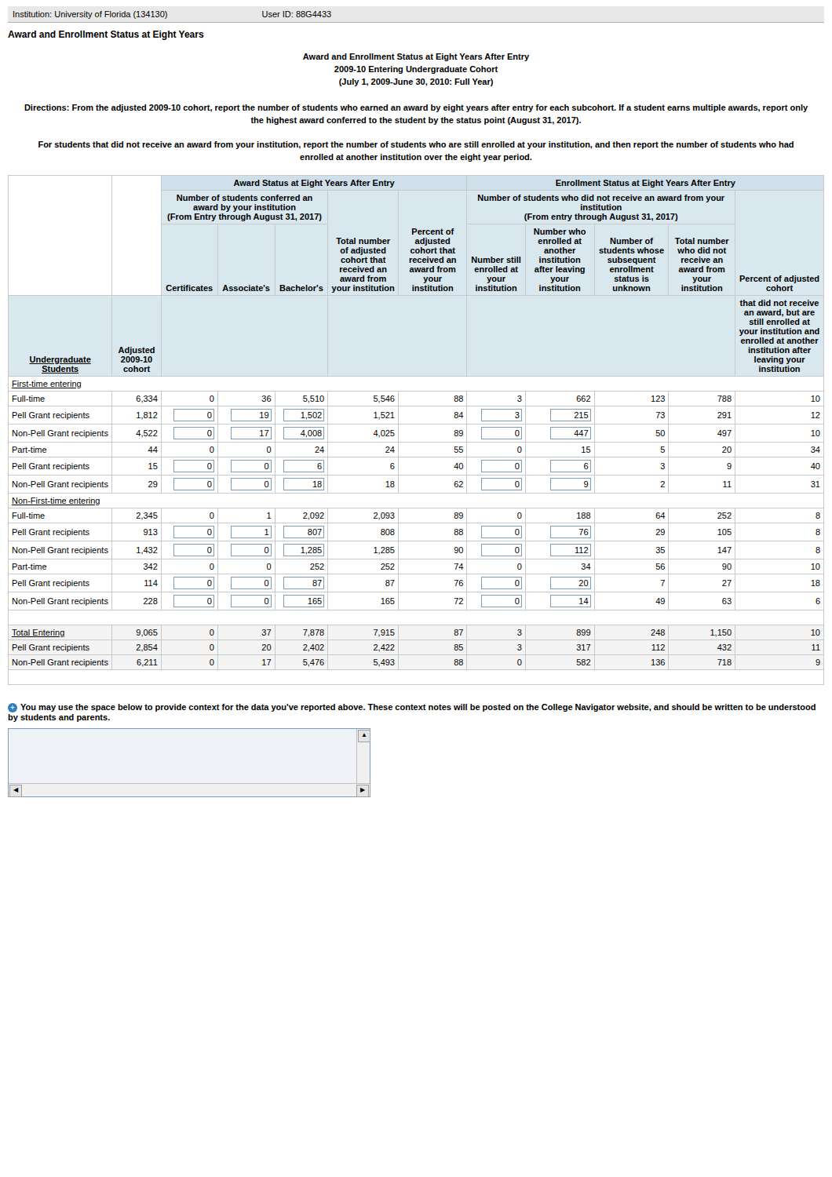Institution: University of Florida (134130)User ID: 88G4433
Award and Enrollment Status at Eight Years
Award and Enrollment Status at Eight Years After Entry
2009-10 Entering Undergraduate Cohort
(July 1, 2009-June 30, 2010: Full Year)
Directions: From the adjusted 2009-10 cohort, report the number of students who earned an award by eight years after entry for each subcohort. If a student earns multiple awards, report only the highest award conferred to the student by the status point (August 31, 2017).
For students that did not receive an award from your institution, report the number of students who are still enrolled at your institution, and then report the number of students who had enrolled at another institution over the eight year period.
| | | Award Status at Eight Years After Entry | Enrollment Status at Eight Years After Entry |
| --- | --- | --- | --- |
| Number of students conferred an award by your institution (From Entry through August 31, 2017) | Total number of adjusted cohort that received an award from your institution | Percent of adjusted cohort that received an award from your institution | Number of students who did not receive an award from your institution (From entry through August 31, 2017) | Percent of adjusted cohort |
| Certificates | Associate's | Bachelor's | Number still enrolled at your institution | Number who enrolled at another institution after leaving your institution | Number of students whose subsequent enrollment status is unknown | Total number who did not receive an award from your institution |
| Undergraduate Students | Adjusted 2009-10 cohort | | | | that did not receive an award, but are still enrolled at your institution and enrolled at another institution after leaving your institution |
| First-time entering |
| Full-time | 6,334 | 0 | 36 | 5,510 | 5,546 | 88 | 3 | 662 | 123 | 788 | 10 |
| Pell Grant recipients | 1,812 | | | | 1,521 | 84 | | | 73 | 291 | 12 |
| Non-Pell Grant recipients | 4,522 | | | | 4,025 | 89 | | | 50 | 497 | 10 |
| Part-time | 44 | 0 | 0 | 24 | 24 | 55 | 0 | 15 | 5 | 20 | 34 |
| Pell Grant recipients | 15 | | | | 6 | 40 | | | 3 | 9 | 40 |
| Non-Pell Grant recipients | 29 | | | | 18 | 62 | | | 2 | 11 | 31 |
| Non-First-time entering |
| Full-time | 2,345 | 0 | 1 | 2,092 | 2,093 | 89 | 0 | 188 | 64 | 252 | 8 |
| Pell Grant recipients | 913 | | | | 808 | 88 | | | 29 | 105 | 8 |
| Non-Pell Grant recipients | 1,432 | | | | 1,285 | 90 | | | 35 | 147 | 8 |
| Part-time | 342 | 0 | 0 | 252 | 252 | 74 | 0 | 34 | 56 | 90 | 10 |
| Pell Grant recipients | 114 | | | | 87 | 76 | | | 7 | 27 | 18 |
| Non-Pell Grant recipients | 228 | | | | 165 | 72 | | | 49 | 63 | 6 |
| Total Entering | 9,065 | 0 | 37 | 7,878 | 7,915 | 87 | 3 | 899 | 248 | 1,150 | 10 |
| Pell Grant recipients | 2,854 | 0 | 20 | 2,402 | 2,422 | 85 | 3 | 317 | 112 | 432 | 11 |
| Non-Pell Grant recipients | 6,211 | 0 | 17 | 5,476 | 5,493 | 88 | 0 | 582 | 136 | 718 | 9 |
+You may use the space below to provide context for the data you've reported above. These context notes will be posted on the College Navigator website, and should be written to be understood by students and parents.
▲
▼
◀
▶